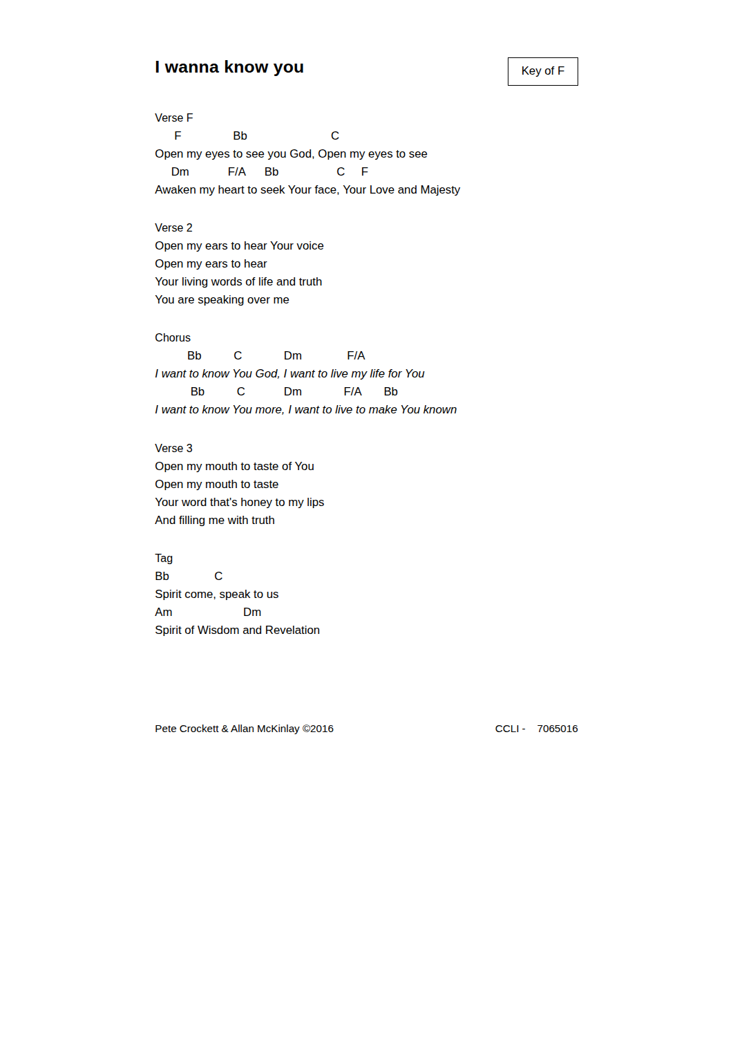I wanna know you
Key of F
Verse F
      F                Bb                          C
Open my eyes to see you God, Open my eyes to see
     Dm            F/A      Bb                  C     F
Awaken my heart to seek Your face, Your Love and Majesty
Verse 2
Open my ears to hear Your voice
Open my ears to hear
Your living words of life and truth
You are speaking over me
Chorus
          Bb          C             Dm              F/A
I want to know You God, I want to live my life for You
           Bb          C            Dm             F/A       Bb
I want to know You more, I want to live to make You known
Verse 3
Open my mouth to taste of You
Open my mouth to taste
Your word that's honey to my lips
And filling me with truth
Tag
Bb              C
Spirit come, speak to us
Am                      Dm
Spirit of Wisdom and Revelation
Pete Crockett & Allan McKinlay ©2016 CCLI - 7065016